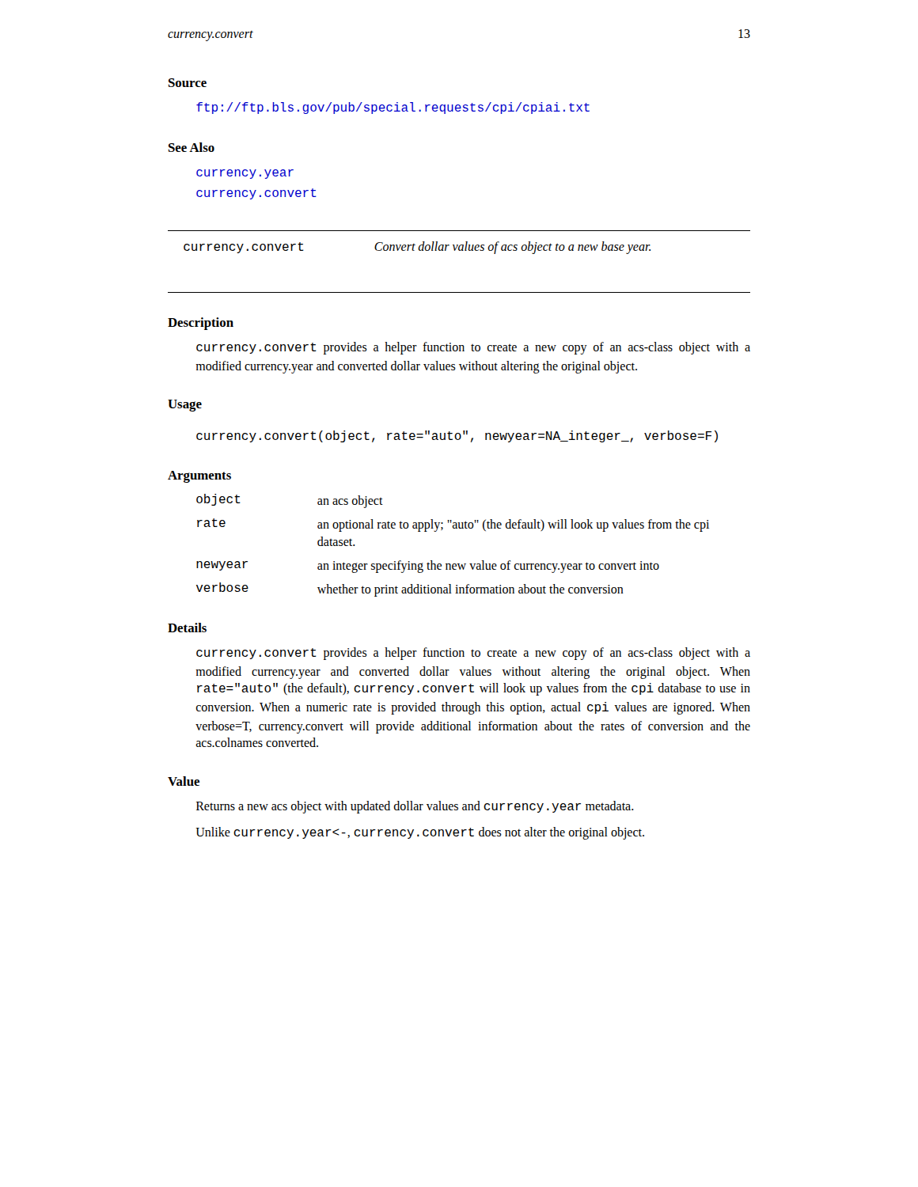currency.convert 13
Source
ftp://ftp.bls.gov/pub/special.requests/cpi/cpiai.txt
See Also
currency.year
currency.convert
currency.convert Convert dollar values of acs object to a new base year.
Description
currency.convert provides a helper function to create a new copy of an acs-class object with a modified currency.year and converted dollar values without altering the original object.
Usage
currency.convert(object, rate="auto", newyear=NA_integer_, verbose=F)
Arguments
object
an acs object
rate
an optional rate to apply; "auto" (the default) will look up values from the cpi dataset.
newyear
an integer specifying the new value of currency.year to convert into
verbose
whether to print additional information about the conversion
Details
currency.convert provides a helper function to create a new copy of an acs-class object with a modified currency.year and converted dollar values without altering the original object. When rate="auto" (the default), currency.convert will look up values from the cpi database to use in conversion. When a numeric rate is provided through this option, actual cpi values are ignored. When verbose=T, currency.convert will provide additional information about the rates of conversion and the acs.colnames converted.
Value
Returns a new acs object with updated dollar values and currency.year metadata.
Unlike currency.year<-, currency.convert does not alter the original object.